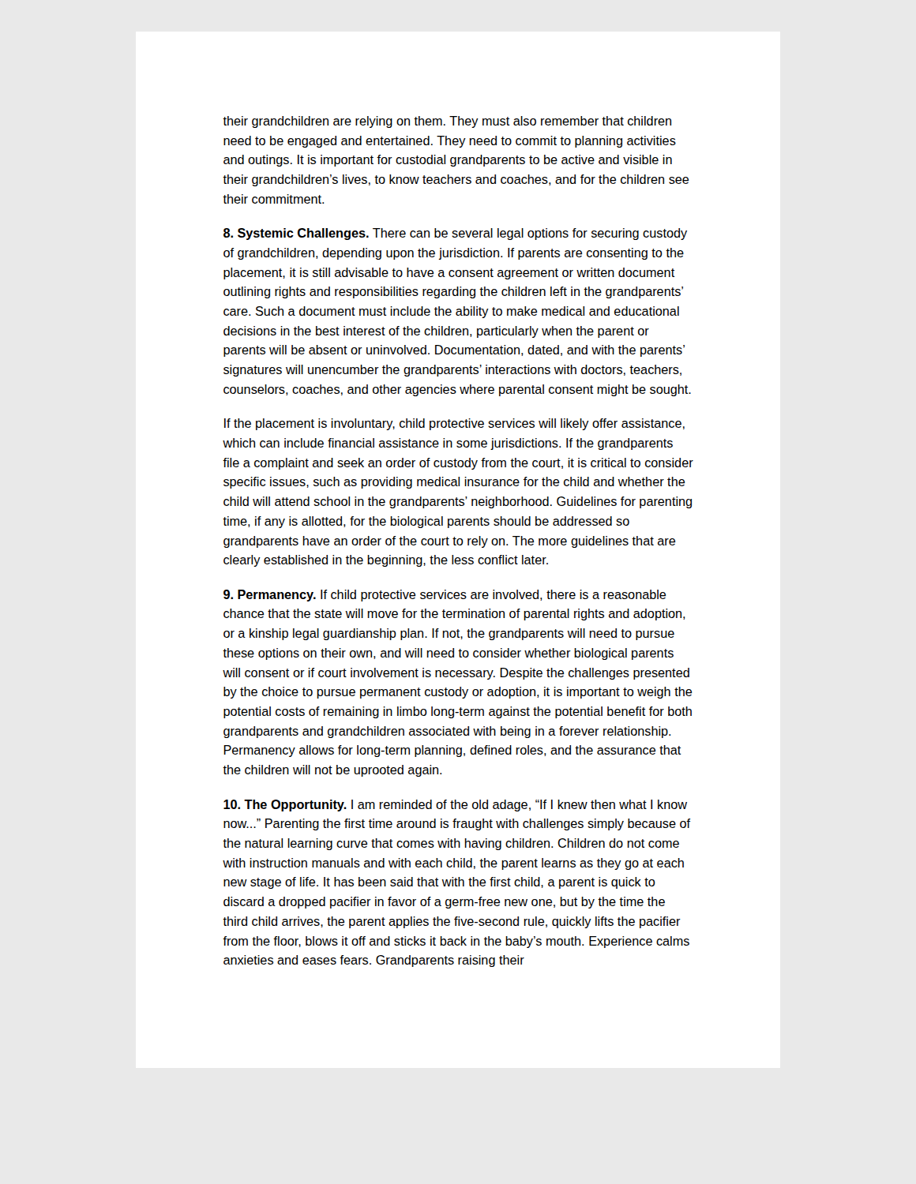their grandchildren are relying on them. They must also remember that children need to be engaged and entertained. They need to commit to planning activities and outings. It is important for custodial grandparents to be active and visible in their grandchildren’s lives, to know teachers and coaches, and for the children see their commitment.
8. Systemic Challenges. There can be several legal options for securing custody of grandchildren, depending upon the jurisdiction. If parents are consenting to the placement, it is still advisable to have a consent agreement or written document outlining rights and responsibilities regarding the children left in the grandparents’ care. Such a document must include the ability to make medical and educational decisions in the best interest of the children, particularly when the parent or parents will be absent or uninvolved. Documentation, dated, and with the parents’ signatures will unencumber the grandparents’ interactions with doctors, teachers, counselors, coaches, and other agencies where parental consent might be sought.
If the placement is involuntary, child protective services will likely offer assistance, which can include financial assistance in some jurisdictions. If the grandparents file a complaint and seek an order of custody from the court, it is critical to consider specific issues, such as providing medical insurance for the child and whether the child will attend school in the grandparents’ neighborhood. Guidelines for parenting time, if any is allotted, for the biological parents should be addressed so grandparents have an order of the court to rely on. The more guidelines that are clearly established in the beginning, the less conflict later.
9. Permanency. If child protective services are involved, there is a reasonable chance that the state will move for the termination of parental rights and adoption, or a kinship legal guardianship plan. If not, the grandparents will need to pursue these options on their own, and will need to consider whether biological parents will consent or if court involvement is necessary. Despite the challenges presented by the choice to pursue permanent custody or adoption, it is important to weigh the potential costs of remaining in limbo long-term against the potential benefit for both grandparents and grandchildren associated with being in a forever relationship. Permanency allows for long-term planning, defined roles, and the assurance that the children will not be uprooted again.
10. The Opportunity. I am reminded of the old adage, “If I knew then what I know now...” Parenting the first time around is fraught with challenges simply because of the natural learning curve that comes with having children. Children do not come with instruction manuals and with each child, the parent learns as they go at each new stage of life. It has been said that with the first child, a parent is quick to discard a dropped pacifier in favor of a germ-free new one, but by the time the third child arrives, the parent applies the five-second rule, quickly lifts the pacifier from the floor, blows it off and sticks it back in the baby’s mouth. Experience calms anxieties and eases fears. Grandparents raising their